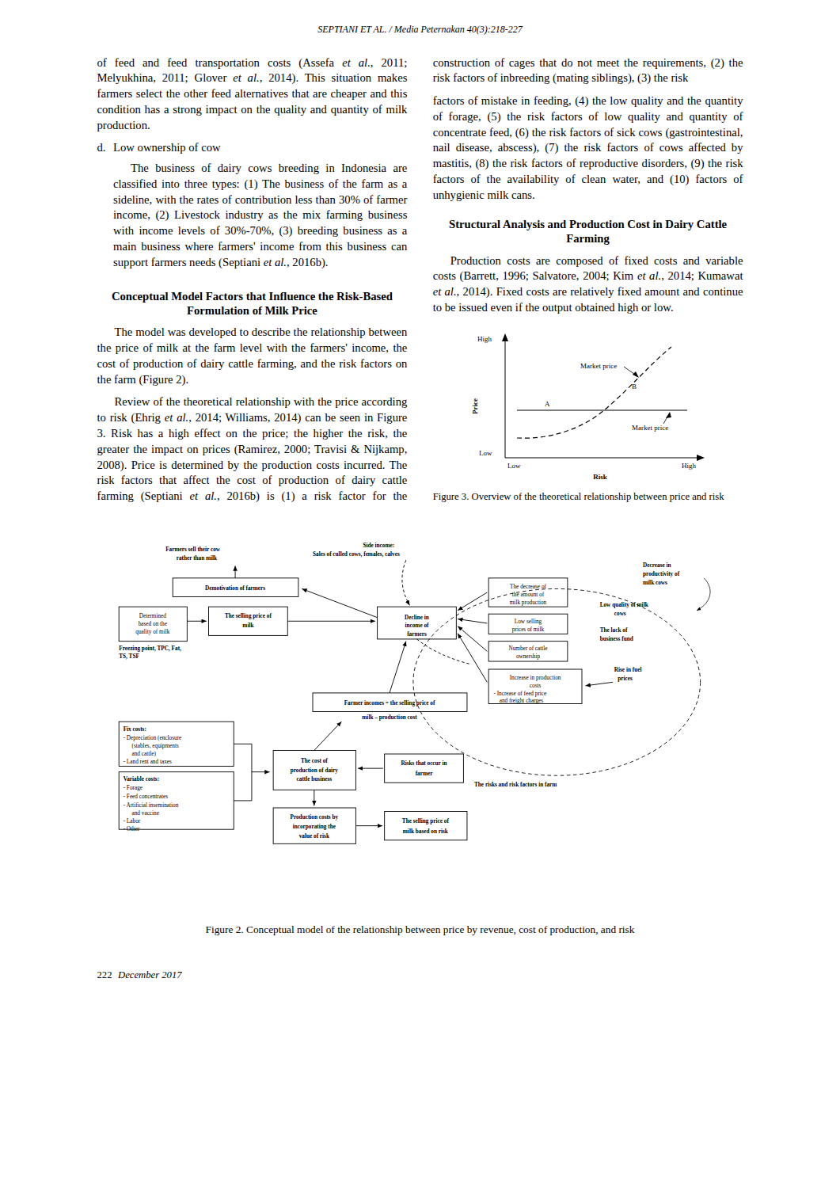SEPTIANI ET AL. / Media Peternakan 40(3):218-227
of feed and feed transportation costs (Assefa et al., 2011; Melyukhina, 2011; Glover et al., 2014). This situation makes farmers select the other feed alternatives that are cheaper and this condition has a strong impact on the quality and quantity of milk production.
d.
Low ownership of cow
The business of dairy cows breeding in Indonesia are classified into three types: (1) The business of the farm as a sideline, with the rates of contribution less than 30% of farmer income, (2) Livestock industry as the mix farming business with income levels of 30%-70%, (3) breeding business as a main business where farmers' income from this business can support farmers needs (Septiani et al., 2016b).
Conceptual Model Factors that Influence the Risk-Based Formulation of Milk Price
The model was developed to describe the relationship between the price of milk at the farm level with the farmers' income, the cost of production of dairy cattle farming, and the risk factors on the farm (Figure 2).
Review of the theoretical relationship with the price according to risk (Ehrig et al., 2014; Williams, 2014) can be seen in Figure 3. Risk has a high effect on the price; the higher the risk, the greater the impact on prices (Ramirez, 2000; Travisi & Nijkamp, 2008). Price is determined by the production costs incurred. The risk factors that affect the cost of production of dairy cattle farming (Septiani et al., 2016b) is (1) a risk factor for the construction of cages that do not meet the requirements, (2) the risk factors of inbreeding (mating siblings), (3) the risk
factors of mistake in feeding, (4) the low quality and the quantity of forage, (5) the risk factors of low quality and quantity of concentrate feed, (6) the risk factors of sick cows (gastrointestinal, nail disease, abscess), (7) the risk factors of cows affected by mastitis, (8) the risk factors of reproductive disorders, (9) the risk factors of the availability of clean water, and (10) factors of unhygienic milk cans.
Structural Analysis and Production Cost in Dairy Cattle Farming
Production costs are composed of fixed costs and variable costs (Barrett, 1996; Salvatore, 2004; Kim et al., 2014; Kumawat et al., 2014). Fixed costs are relatively fixed amount and continue to be issued even if the output obtained high or low.
High Low Price Low High Risk A B Market price Market price
Figure 3. Overview of the theoretical relationship between price and risk
Farmers sell their cow rather than milk Side income: Sales of culled cows, females, calves Demotivation of farmers Decline in income of farmers Determined based on the quality of milk The selling price of milk Freezing point, TPC, Fat, TS, TSF The decrease of the amount of milk production Low selling prices of milk Number of cattle ownership Increase in production costs - Increase of feed price and freight charges Decrease in productivity of milk cows Low quality of milk cows The lack of business fund Rise in fuel prices Farmer incomes = the selling price of milk – production cost milk – production cost Fix costs: - Depreciation (enclosure (stables, equipments and cattle) - Land rent and taxes Variable costs: - Forage - Feed concentrates - Artificial insemination and vaccine - Labor - Other The cost of production of dairy cattle business Risks that occur in farmer The risks and risk factors in farm Production costs by incorporating the value of risk The selling price of milk based on risk
Figure 2. Conceptual model of the relationship between price by revenue, cost of production, and risk
222 December 2017